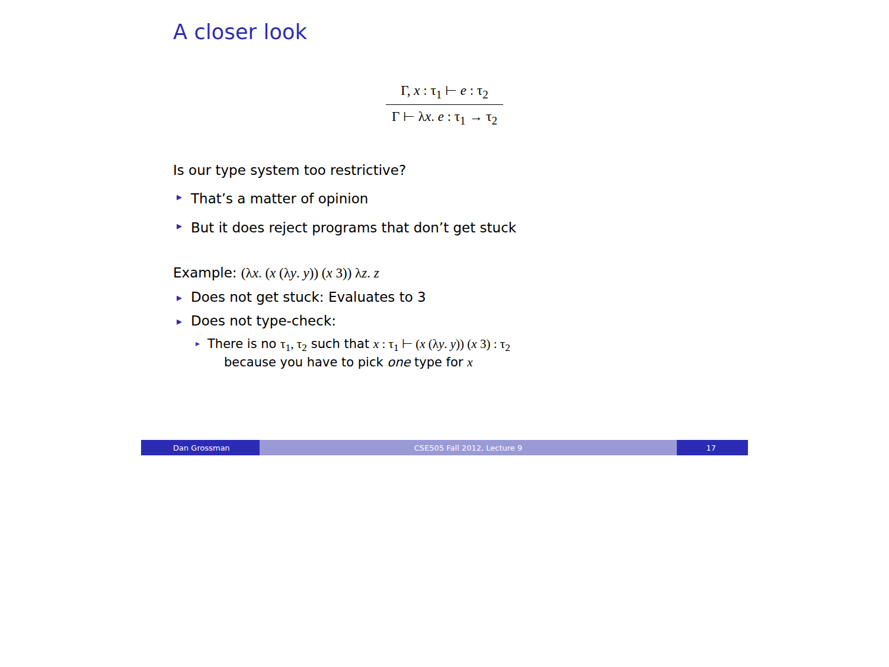A closer look
Γ, x : τ1 ⊢ e : τ2 Γ ⊢ λx. e : τ1 → τ2
Is our type system too restrictive?
That’s a matter of opinion
But it does reject programs that don’t get stuck
Example: (λx. (x (λy. y)) (x 3)) λz. z
Does not get stuck: Evaluates to 3
Does not type-check:
There is no τ1, τ2 such that x : τ1 ⊢ (x (λy. y)) (x 3) : τ2 because you have to pick one type for x
Dan Grossman
CSE505 Fall 2012, Lecture 9
17